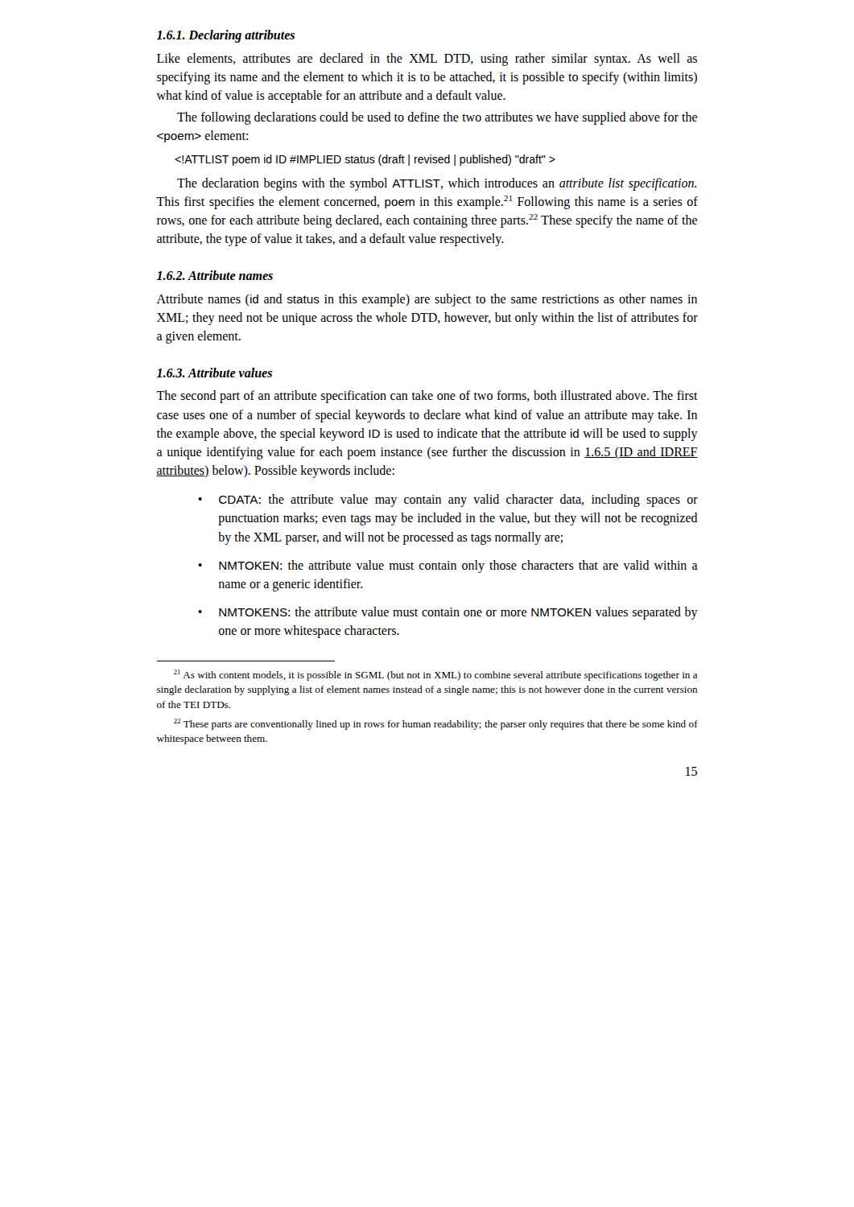1.6.1. Declaring attributes
Like elements, attributes are declared in the XML DTD, using rather similar syntax. As well as specifying its name and the element to which it is to be attached, it is possible to specify (within limits) what kind of value is acceptable for an attribute and a default value.
The following declarations could be used to define the two attributes we have supplied above for the <poem> element:
<!ATTLIST poem id ID #IMPLIED status (draft | revised | published) "draft" >
The declaration begins with the symbol ATTLIST, which introduces an attribute list specification. This first specifies the element concerned, poem in this example.21 Following this name is a series of rows, one for each attribute being declared, each containing three parts.22 These specify the name of the attribute, the type of value it takes, and a default value respectively.
1.6.2. Attribute names
Attribute names (id and status in this example) are subject to the same restrictions as other names in XML; they need not be unique across the whole DTD, however, but only within the list of attributes for a given element.
1.6.3. Attribute values
The second part of an attribute specification can take one of two forms, both illustrated above. The first case uses one of a number of special keywords to declare what kind of value an attribute may take. In the example above, the special keyword ID is used to indicate that the attribute id will be used to supply a unique identifying value for each poem instance (see further the discussion in 1.6.5 (ID and IDREF attributes) below). Possible keywords include:
CDATA: the attribute value may contain any valid character data, including spaces or punctuation marks; even tags may be included in the value, but they will not be recognized by the XML parser, and will not be processed as tags normally are;
NMTOKEN: the attribute value must contain only those characters that are valid within a name or a generic identifier.
NMTOKENS: the attribute value must contain one or more NMTOKEN values separated by one or more whitespace characters.
21 As with content models, it is possible in SGML (but not in XML) to combine several attribute specifications together in a single declaration by supplying a list of element names instead of a single name; this is not however done in the current version of the TEI DTDs.
22 These parts are conventionally lined up in rows for human readability; the parser only requires that there be some kind of whitespace between them.
15